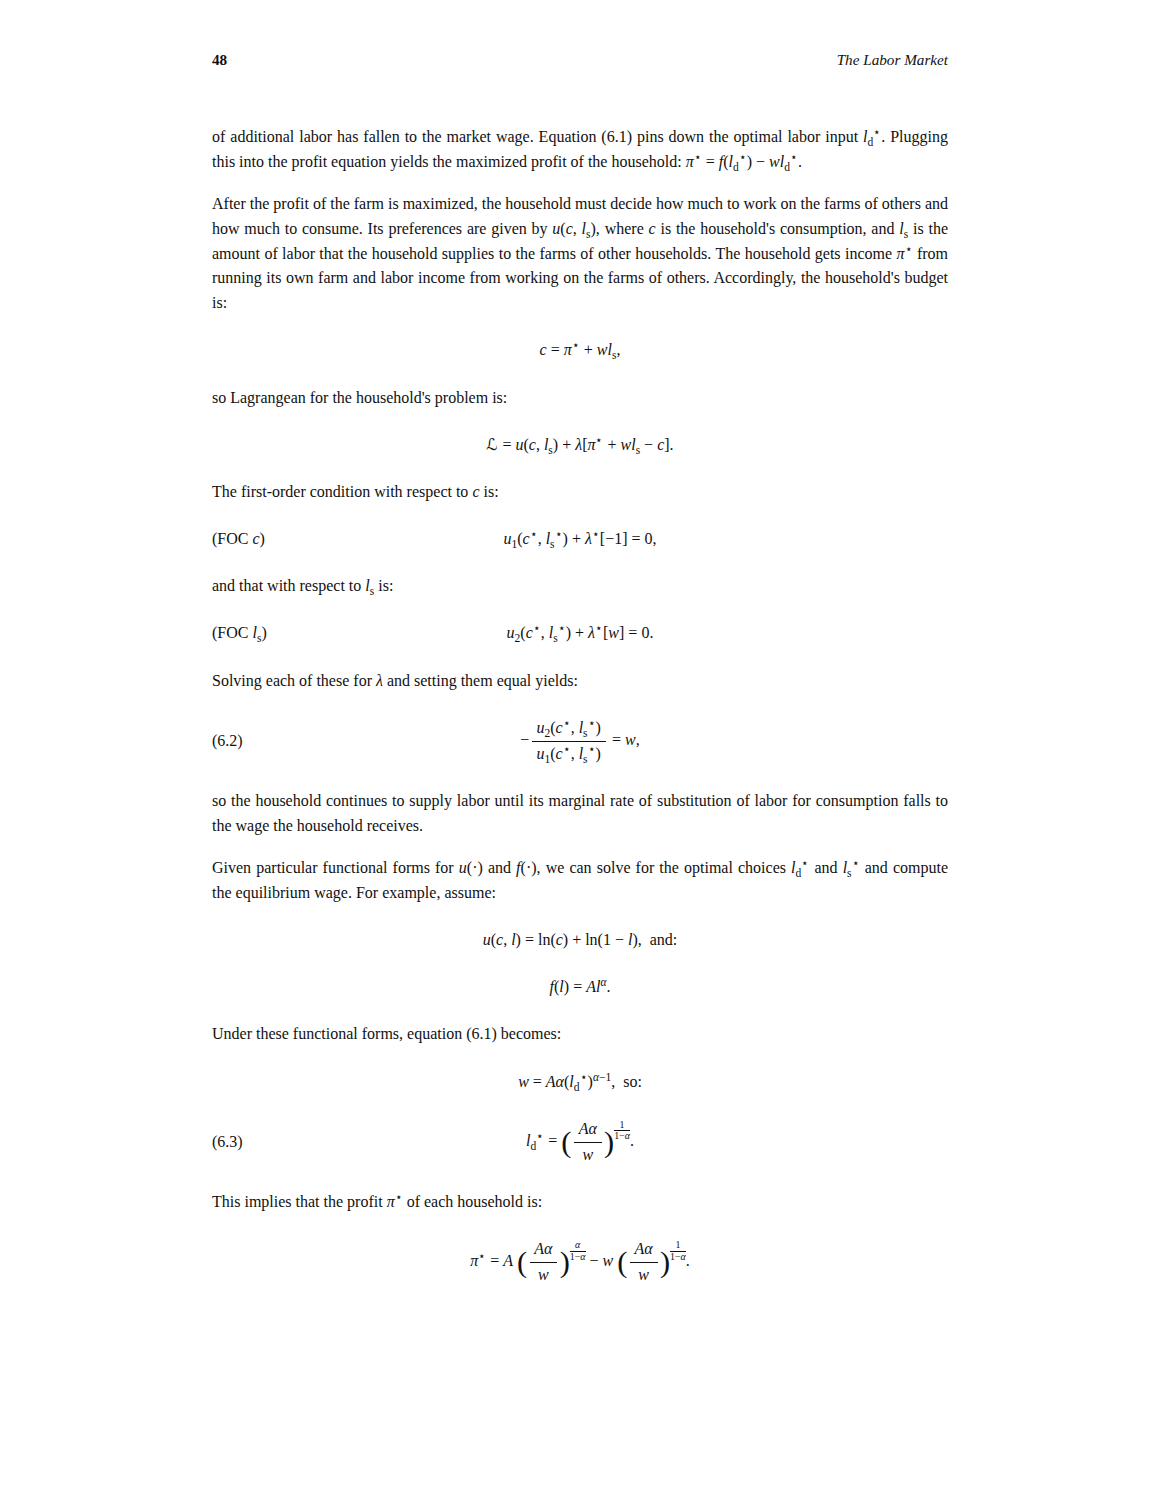48 The Labor Market
of additional labor has fallen to the market wage. Equation (6.1) pins down the optimal labor input ld⋆. Plugging this into the profit equation yields the maximized profit of the household: π⋆ = f(ld⋆) − wld⋆.
After the profit of the farm is maximized, the household must decide how much to work on the farms of others and how much to consume. Its preferences are given by u(c, ls), where c is the household's consumption, and ls is the amount of labor that the household supplies to the farms of other households. The household gets income π⋆ from running its own farm and labor income from working on the farms of others. Accordingly, the household's budget is:
c = π⋆ + wls,
so Lagrangean for the household's problem is:
ℒ = u(c, ls) + λ[π⋆ + wls − c].
The first-order condition with respect to c is:
(FOC c) u1(c⋆, ls⋆) + λ⋆[−1] = 0,
and that with respect to ls is:
(FOC ls) u2(c⋆, ls⋆) + λ⋆[w] = 0.
Solving each of these for λ and setting them equal yields:
(6.2) −u2(c⋆, ls⋆) u1(c⋆, ls⋆) = w,
so the household continues to supply labor until its marginal rate of substitution of labor for consumption falls to the wage the household receives.
Given particular functional forms for u(·) and f(·), we can solve for the optimal choices ld⋆ and ls⋆ and compute the equilibrium wage. For example, assume:
u(c, l) = ln(c) + ln(1 − l), and:
f(l) = Alα.
Under these functional forms, equation (6.1) becomes:
w = Aα(ld⋆)α−1, so:
(6.3) ld⋆ = (Aα w) 11−α.
This implies that the profit π⋆ of each household is:
π⋆ = A (Aα w) α 1−α − w (Aα w) 11−α.